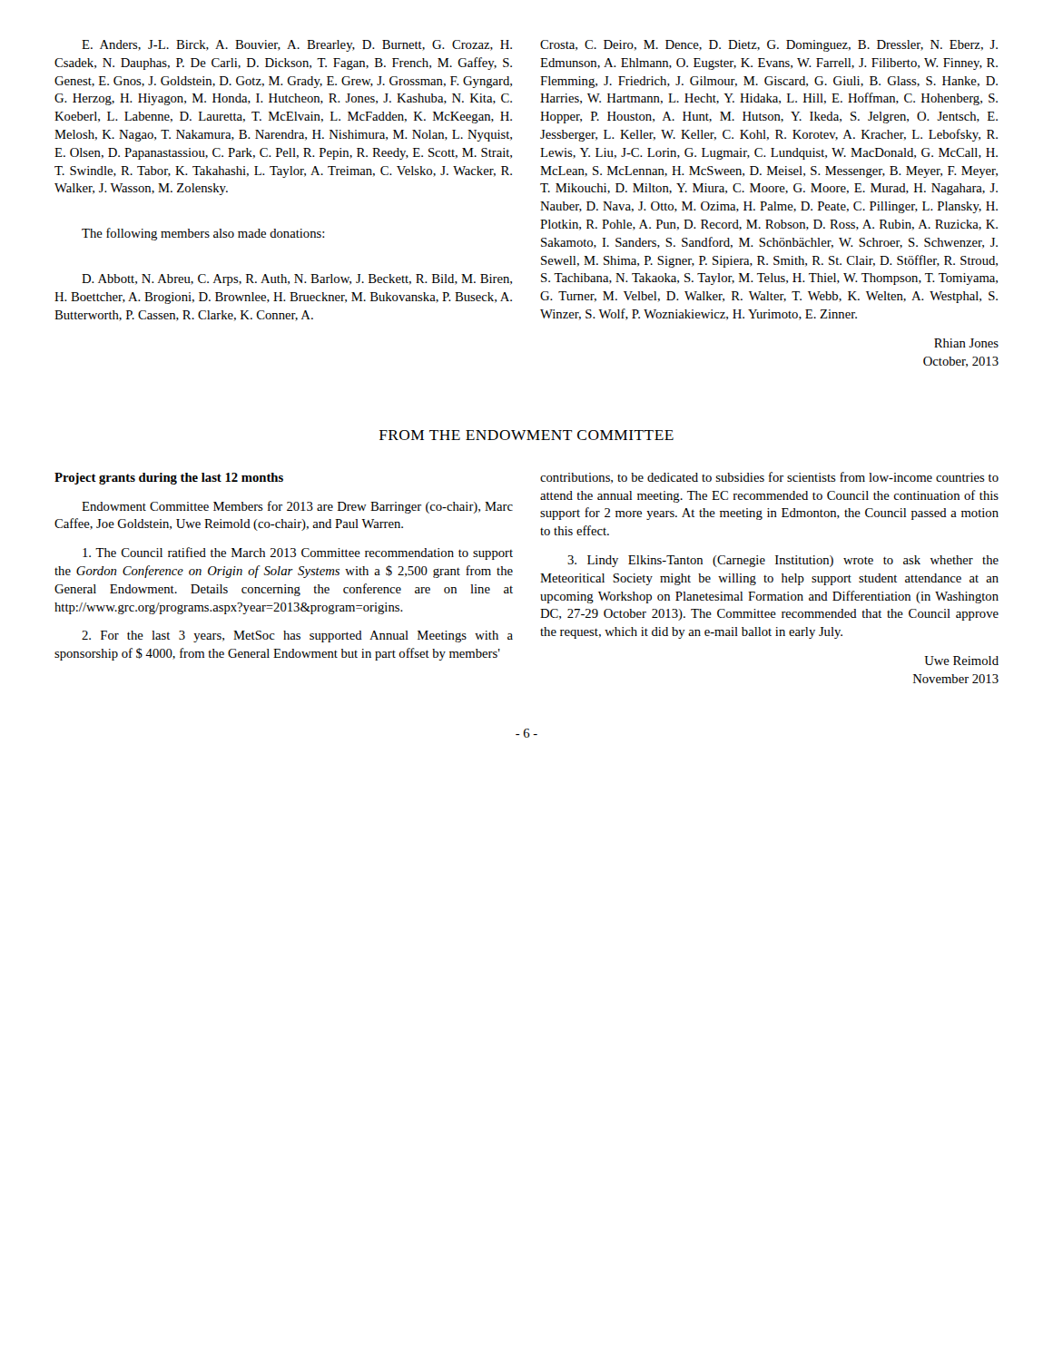E. Anders, J-L. Birck, A. Bouvier, A. Brearley, D. Burnett, G. Crozaz, H. Csadek, N. Dauphas, P. De Carli, D. Dickson, T. Fagan, B. French, M. Gaffey, S. Genest, E. Gnos, J. Goldstein, D. Gotz, M. Grady, E. Grew, J. Grossman, F. Gyngard, G. Herzog, H. Hiyagon, M. Honda, I. Hutcheon, R. Jones, J. Kashuba, N. Kita, C. Koeberl, L. Labenne, D. Lauretta, T. McElvain, L. McFadden, K. McKeegan, H. Melosh, K. Nagao, T. Nakamura, B. Narendra, H. Nishimura, M. Nolan, L. Nyquist, E. Olsen, D. Papanastassiou, C. Park, C. Pell, R. Pepin, R. Reedy, E. Scott, M. Strait, T. Swindle, R. Tabor, K. Takahashi, L. Taylor, A. Treiman, C. Velsko, J. Wacker, R. Walker, J. Wasson, M. Zolensky.
The following members also made donations:
D. Abbott, N. Abreu, C. Arps, R. Auth, N. Barlow, J. Beckett, R. Bild, M. Biren, H. Boettcher, A. Brogioni, D. Brownlee, H. Brueckner, M. Bukovanska, P. Buseck, A. Butterworth, P. Cassen, R. Clarke, K. Conner, A.
Crosta, C. Deiro, M. Dence, D. Dietz, G. Dominguez, B. Dressler, N. Eberz, J. Edmunson, A. Ehlmann, O. Eugster, K. Evans, W. Farrell, J. Filiberto, W. Finney, R. Flemming, J. Friedrich, J. Gilmour, M. Giscard, G. Giuli, B. Glass, S. Hanke, D. Harries, W. Hartmann, L. Hecht, Y. Hidaka, L. Hill, E. Hoffman, C. Hohenberg, S. Hopper, P. Houston, A. Hunt, M. Hutson, Y. Ikeda, S. Jelgren, O. Jentsch, E. Jessberger, L. Keller, W. Keller, C. Kohl, R. Korotev, A. Kracher, L. Lebofsky, R. Lewis, Y. Liu, J-C. Lorin, G. Lugmair, C. Lundquist, W. MacDonald, G. McCall, H. McLean, S. McLennan, H. McSween, D. Meisel, S. Messenger, B. Meyer, F. Meyer, T. Mikouchi, D. Milton, Y. Miura, C. Moore, G. Moore, E. Murad, H. Nagahara, J. Nauber, D. Nava, J. Otto, M. Ozima, H. Palme, D. Peate, C. Pillinger, L. Plansky, H. Plotkin, R. Pohle, A. Pun, D. Record, M. Robson, D. Ross, A. Rubin, A. Ruzicka, K. Sakamoto, I. Sanders, S. Sandford, M. Schönbächler, W. Schroer, S. Schwenzer, J. Sewell, M. Shima, P. Signer, P. Sipiera, R. Smith, R. St. Clair, D. Stöffler, R. Stroud, S. Tachibana, N. Takaoka, S. Taylor, M. Telus, H. Thiel, W. Thompson, T. Tomiyama, G. Turner, M. Velbel, D. Walker, R. Walter, T. Webb, K. Welten, A. Westphal, S. Winzer, S. Wolf, P. Wozniakiewicz, H. Yurimoto, E. Zinner.
Rhian Jones
October, 2013
FROM THE ENDOWMENT COMMITTEE
Project grants during the last 12 months
Endowment Committee Members for 2013 are Drew Barringer (co-chair), Marc Caffee, Joe Goldstein, Uwe Reimold (co-chair), and Paul Warren.
1. The Council ratified the March 2013 Committee recommendation to support the Gordon Conference on Origin of Solar Systems with a $ 2,500 grant from the General Endowment. Details concerning the conference are on line at http://www.grc.org/programs.aspx?year=2013&program=origins.
2. For the last 3 years, MetSoc has supported Annual Meetings with a sponsorship of $ 4000, from the General Endowment but in part offset by members'
contributions, to be dedicated to subsidies for scientists from low-income countries to attend the annual meeting. The EC recommended to Council the continuation of this support for 2 more years. At the meeting in Edmonton, the Council passed a motion to this effect.
3. Lindy Elkins-Tanton (Carnegie Institution) wrote to ask whether the Meteoritical Society might be willing to help support student attendance at an upcoming Workshop on Planetesimal Formation and Differentiation (in Washington DC, 27-29 October 2013). The Committee recommended that the Council approve the request, which it did by an e-mail ballot in early July.
Uwe Reimold
November 2013
- 6 -